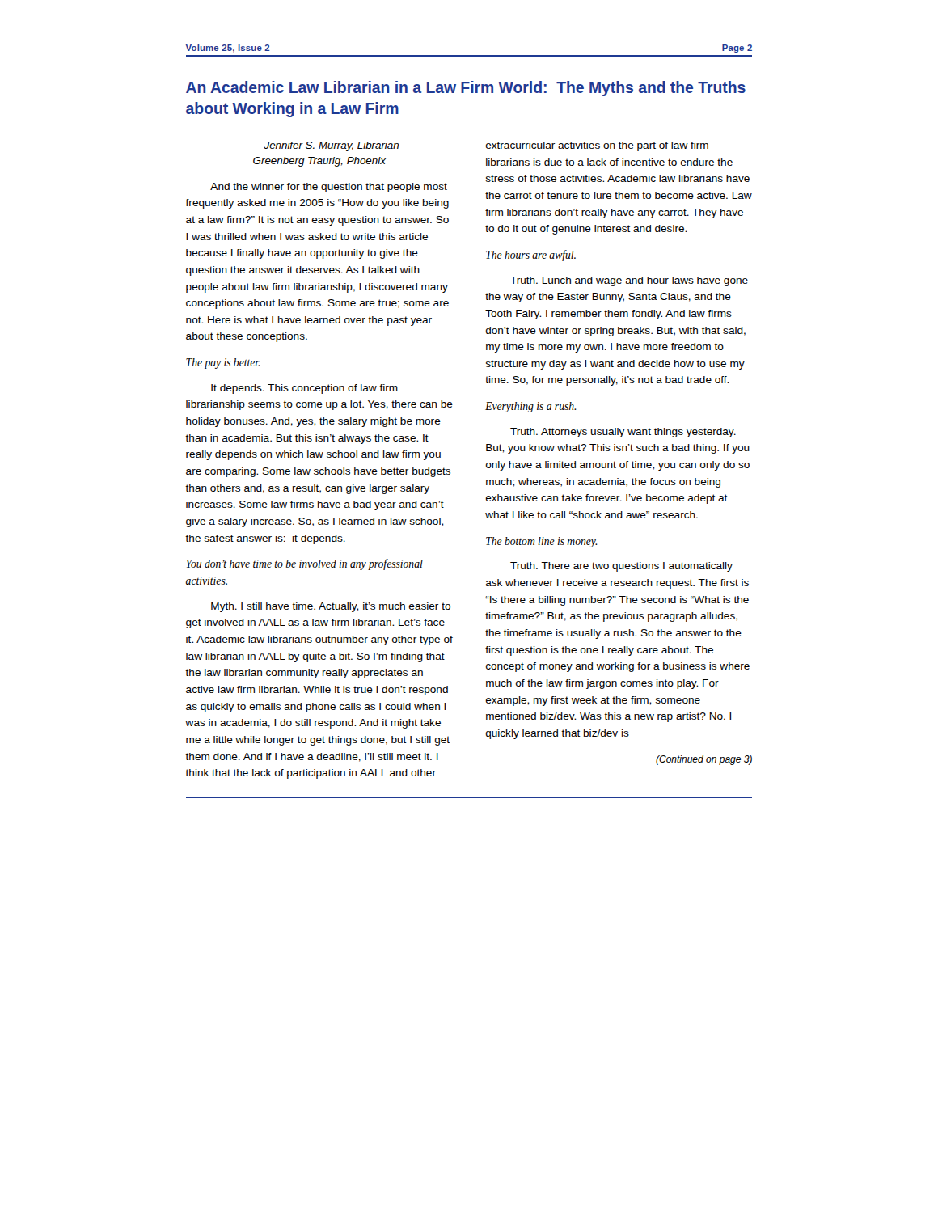Volume 25, Issue 2
Page 2
An Academic Law Librarian in a Law Firm World: The Myths and the Truths about Working in a Law Firm
Jennifer S. Murray, Librarian
Greenberg Traurig, Phoenix
And the winner for the question that people most frequently asked me in 2005 is “How do you like being at a law firm?” It is not an easy question to answer. So I was thrilled when I was asked to write this article because I finally have an opportunity to give the question the answer it deserves. As I talked with people about law firm librarianship, I discovered many conceptions about law firms. Some are true; some are not. Here is what I have learned over the past year about these conceptions.
The pay is better.
It depends. This conception of law firm librarianship seems to come up a lot. Yes, there can be holiday bonuses. And, yes, the salary might be more than in academia. But this isn’t always the case. It really depends on which law school and law firm you are comparing. Some law schools have better budgets than others and, as a result, can give larger salary increases. Some law firms have a bad year and can’t give a salary increase. So, as I learned in law school, the safest answer is: it depends.
You don’t have time to be involved in any professional activities.
Myth. I still have time. Actually, it’s much easier to get involved in AALL as a law firm librarian. Let’s face it. Academic law librarians outnumber any other type of law librarian in AALL by quite a bit. So I’m finding that the law librarian community really appreciates an active law firm librarian. While it is true I don’t respond as quickly to emails and phone calls as I could when I was in academia, I do still respond. And it might take me a little while longer to get things done, but I still get them done. And if I have a deadline, I’ll still meet it. I think that the lack of participation in AALL and other extracurricular activities on the part of law firm librarians is due to a lack of incentive to endure the stress of those activities. Academic law librarians have the carrot of tenure to lure them to become active. Law firm librarians don’t really have any carrot. They have to do it out of genuine interest and desire.
The hours are awful.
Truth. Lunch and wage and hour laws have gone the way of the Easter Bunny, Santa Claus, and the Tooth Fairy. I remember them fondly. And law firms don’t have winter or spring breaks. But, with that said, my time is more my own. I have more freedom to structure my day as I want and decide how to use my time. So, for me personally, it’s not a bad trade off.
Everything is a rush.
Truth. Attorneys usually want things yesterday. But, you know what? This isn’t such a bad thing. If you only have a limited amount of time, you can only do so much; whereas, in academia, the focus on being exhaustive can take forever. I’ve become adept at what I like to call “shock and awe” research.
The bottom line is money.
Truth. There are two questions I automatically ask whenever I receive a research request. The first is “Is there a billing number?” The second is “What is the timeframe?” But, as the previous paragraph alludes, the timeframe is usually a rush. So the answer to the first question is the one I really care about. The concept of money and working for a business is where much of the law firm jargon comes into play. For example, my first week at the firm, someone mentioned biz/dev. Was this a new rap artist? No. I quickly learned that biz/dev is
(Continued on page 3)